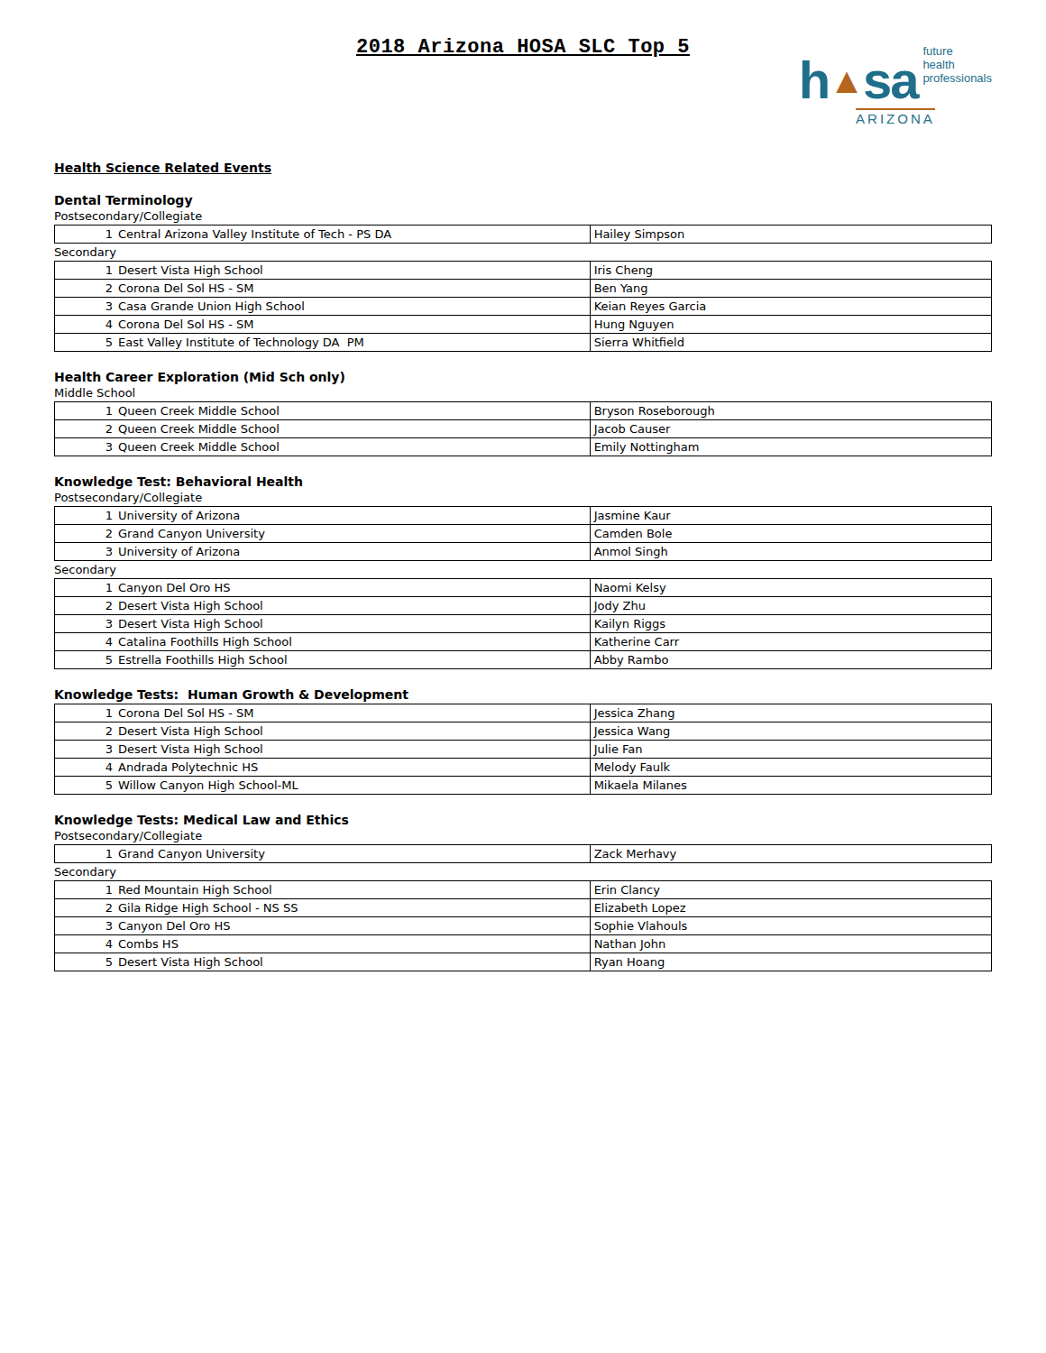2018 Arizona HOSA SLC Top 5
h▲sa future
health
professionals
ARIZONA
Health Science Related Events
Dental Terminology
Postsecondary/Collegiate
| 1 | Central Arizona Valley Institute of Tech - PS DA | Hailey Simpson |
Secondary
| 1 | Desert Vista High School | Iris Cheng |
| 2 | Corona Del Sol HS - SM | Ben Yang |
| 3 | Casa Grande Union High School | Keian Reyes Garcia |
| 4 | Corona Del Sol HS - SM | Hung Nguyen |
| 5 | East Valley Institute of Technology DA PM | Sierra Whitfield |
Health Career Exploration (Mid Sch only)
Middle School
| 1 | Queen Creek Middle School | Bryson Roseborough |
| 2 | Queen Creek Middle School | Jacob Causer |
| 3 | Queen Creek Middle School | Emily Nottingham |
Knowledge Test: Behavioral Health
Postsecondary/Collegiate
| 1 | University of Arizona | Jasmine Kaur |
| 2 | Grand Canyon University | Camden Bole |
| 3 | University of Arizona | Anmol Singh |
Secondary
| 1 | Canyon Del Oro HS | Naomi Kelsy |
| 2 | Desert Vista High School | Jody Zhu |
| 3 | Desert Vista High School | Kailyn Riggs |
| 4 | Catalina Foothills High School | Katherine Carr |
| 5 | Estrella Foothills High School | Abby Rambo |
Knowledge Tests: Human Growth & Development
| 1 | Corona Del Sol HS - SM | Jessica Zhang |
| 2 | Desert Vista High School | Jessica Wang |
| 3 | Desert Vista High School | Julie Fan |
| 4 | Andrada Polytechnic HS | Melody Faulk |
| 5 | Willow Canyon High School-ML | Mikaela Milanes |
Knowledge Tests: Medical Law and Ethics
Postsecondary/Collegiate
| 1 | Grand Canyon University | Zack Merhavy |
Secondary
| 1 | Red Mountain High School | Erin Clancy |
| 2 | Gila Ridge High School - NS SS | Elizabeth Lopez |
| 3 | Canyon Del Oro HS | Sophie Vlahouls |
| 4 | Combs HS | Nathan John |
| 5 | Desert Vista High School | Ryan Hoang |